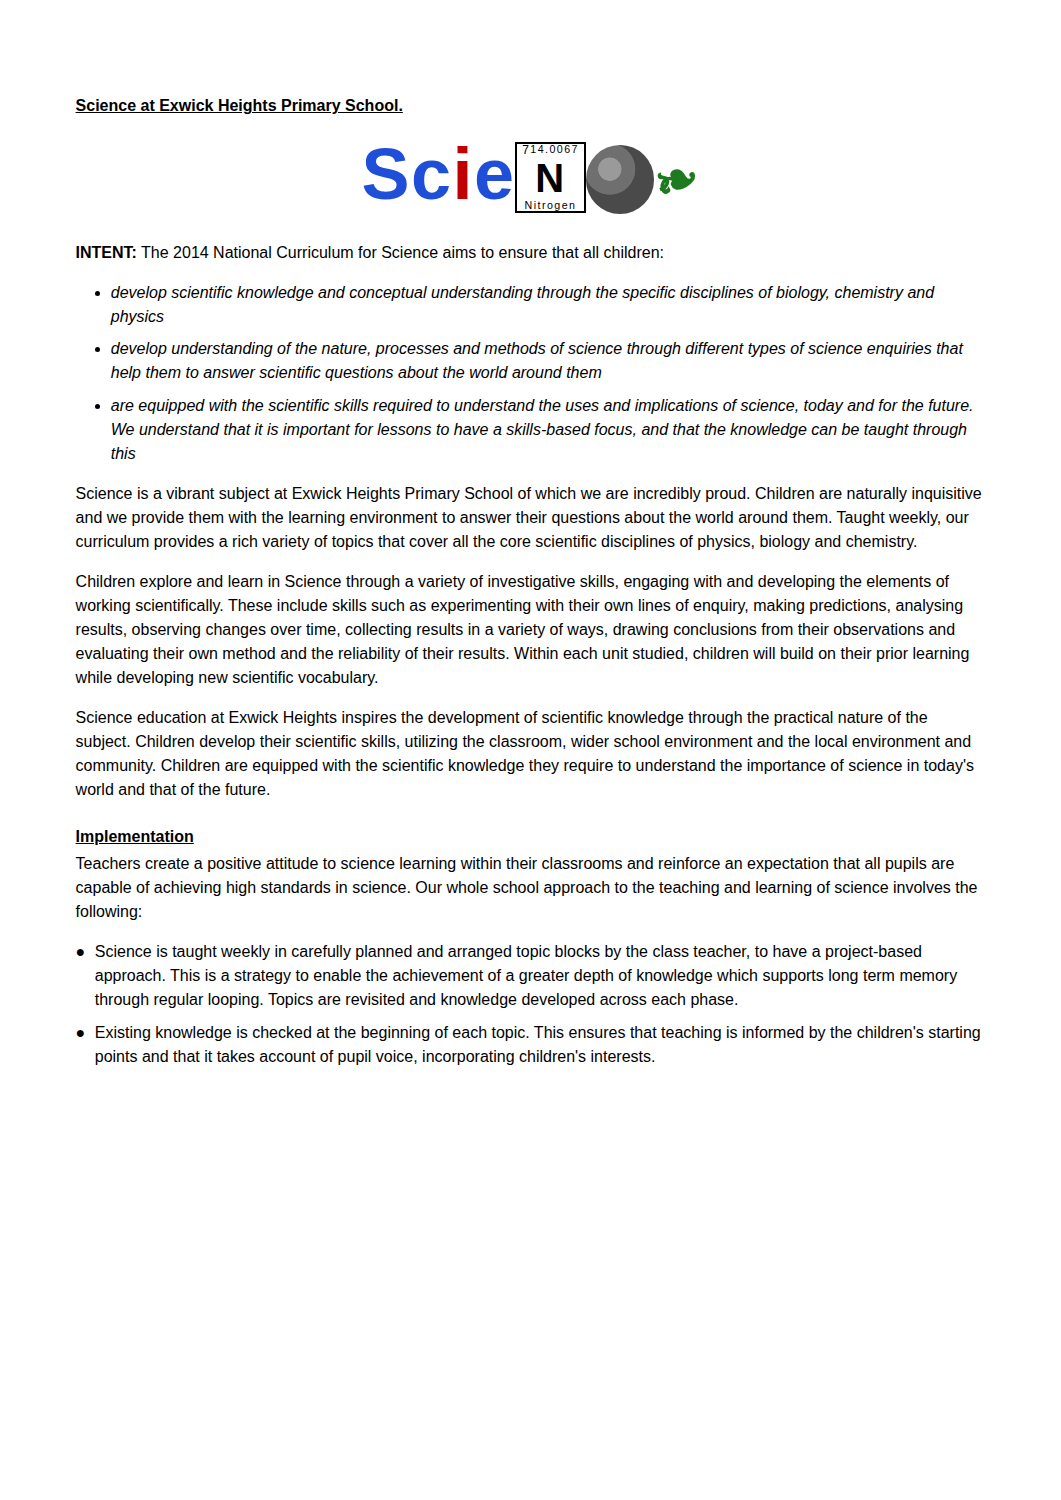Science at Exwick Heights Primary School.
Scie 714.0067 NNitrogen ❧
INTENT: The 2014 National Curriculum for Science aims to ensure that all children:
develop scientific knowledge and conceptual understanding through the specific disciplines of biology, chemistry and physics
develop understanding of the nature, processes and methods of science through different types of science enquiries that help them to answer scientific questions about the world around them
are equipped with the scientific skills required to understand the uses and implications of science, today and for the future. We understand that it is important for lessons to have a skills-based focus, and that the knowledge can be taught through this
Science is a vibrant subject at Exwick Heights Primary School of which we are incredibly proud. Children are naturally inquisitive and we provide them with the learning environment to answer their questions about the world around them. Taught weekly, our curriculum provides a rich variety of topics that cover all the core scientific disciplines of physics, biology and chemistry.
Children explore and learn in Science through a variety of investigative skills, engaging with and developing the elements of working scientifically. These include skills such as experimenting with their own lines of enquiry, making predictions, analysing results, observing changes over time, collecting results in a variety of ways, drawing conclusions from their observations and evaluating their own method and the reliability of their results. Within each unit studied, children will build on their prior learning while developing new scientific vocabulary.
Science education at Exwick Heights inspires the development of scientific knowledge through the practical nature of the subject. Children develop their scientific skills, utilizing the classroom, wider school environment and the local environment and community. Children are equipped with the scientific knowledge they require to understand the importance of science in today's world and that of the future.
Implementation
Teachers create a positive attitude to science learning within their classrooms and reinforce an expectation that all pupils are capable of achieving high standards in science. Our whole school approach to the teaching and learning of science involves the following:
Science is taught weekly in carefully planned and arranged topic blocks by the class teacher, to have a project-based approach. This is a strategy to enable the achievement of a greater depth of knowledge which supports long term memory through regular looping. Topics are revisited and knowledge developed across each phase.
Existing knowledge is checked at the beginning of each topic. This ensures that teaching is informed by the children's starting points and that it takes account of pupil voice, incorporating children's interests.